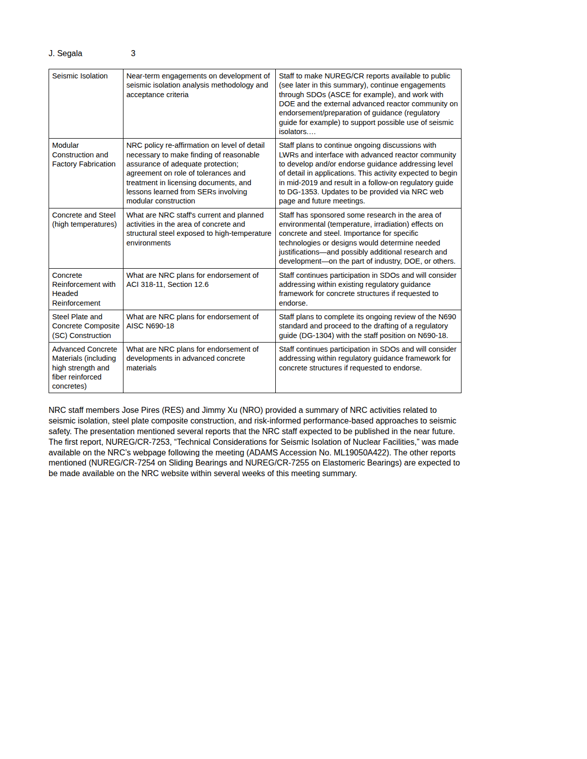J. Segala 3
| Seismic Isolation | Near-term engagements on development of seismic isolation analysis methodology and acceptance criteria | Staff to make NUREG/CR reports available to public (see later in this summary), continue engagements through SDOs (ASCE for example), and work with DOE and the external advanced reactor community on endorsement/preparation of guidance (regulatory guide for example) to support possible use of seismic isolators.… |
| Modular Construction and Factory Fabrication | NRC policy re-affirmation on level of detail necessary to make finding of reasonable assurance of adequate protection; agreement on role of tolerances and treatment in licensing documents, and lessons learned from SERs involving modular construction | Staff plans to continue ongoing discussions with LWRs and interface with advanced reactor community to develop and/or endorse guidance addressing level of detail in applications. This activity expected to begin in mid-2019 and result in a follow-on regulatory guide to DG-1353. Updates to be provided via NRC web page and future meetings. |
| Concrete and Steel (high temperatures) | What are NRC staff's current and planned activities in the area of concrete and structural steel exposed to high-temperature environments | Staff has sponsored some research in the area of environmental (temperature, irradiation) effects on concrete and steel. Importance for specific technologies or designs would determine needed justifications—and possibly additional research and development—on the part of industry, DOE, or others. |
| Concrete Reinforcement with Headed Reinforcement | What are NRC plans for endorsement of ACI 318-11, Section 12.6 | Staff continues participation in SDOs and will consider addressing within existing regulatory guidance framework for concrete structures if requested to endorse. |
| Steel Plate and Concrete Composite (SC) Construction | What are NRC plans for endorsement of AISC N690-18 | Staff plans to complete its ongoing review of the N690 standard and proceed to the drafting of a regulatory guide (DG-1304) with the staff position on N690-18. |
| Advanced Concrete Materials (including high strength and fiber reinforced concretes) | What are NRC plans for endorsement of developments in advanced concrete materials | Staff continues participation in SDOs and will consider addressing within regulatory guidance framework for concrete structures if requested to endorse. |
NRC staff members Jose Pires (RES) and Jimmy Xu (NRO) provided a summary of NRC activities related to seismic isolation, steel plate composite construction, and risk-informed performance-based approaches to seismic safety. The presentation mentioned several reports that the NRC staff expected to be published in the near future. The first report, NUREG/CR-7253, “Technical Considerations for Seismic Isolation of Nuclear Facilities,” was made available on the NRC’s webpage following the meeting (ADAMS Accession No. ML19050A422). The other reports mentioned (NUREG/CR-7254 on Sliding Bearings and NUREG/CR-7255 on Elastomeric Bearings) are expected to be made available on the NRC website within several weeks of this meeting summary.